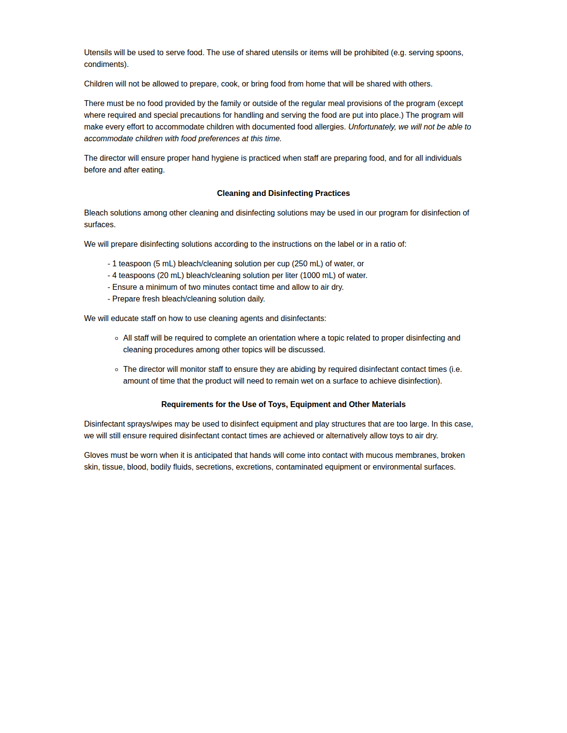Utensils will be used to serve food. The use of shared utensils or items will be prohibited (e.g. serving spoons, condiments).
Children will not be allowed to prepare, cook, or bring food from home that will be shared with others.
There must be no food provided by the family or outside of the regular meal provisions of the program (except where required and special precautions for handling and serving the food are put into place.) The program will make every effort to accommodate children with documented food allergies. Unfortunately, we will not be able to accommodate children with food preferences at this time.
The director will ensure proper hand hygiene is practiced when staff are preparing food, and for all individuals before and after eating.
Cleaning and Disinfecting Practices
Bleach solutions among other cleaning and disinfecting solutions may be used in our program for disinfection of surfaces.
We will prepare disinfecting solutions according to the instructions on the label or in a ratio of:
- 1 teaspoon (5 mL) bleach/cleaning solution per cup (250 mL) of water, or
- 4 teaspoons (20 mL) bleach/cleaning solution per liter (1000 mL) of water.
- Ensure a minimum of two minutes contact time and allow to air dry.
- Prepare fresh bleach/cleaning solution daily.
We will educate staff on how to use cleaning agents and disinfectants:
All staff will be required to complete an orientation where a topic related to proper disinfecting and cleaning procedures among other topics will be discussed.
The director will monitor staff to ensure they are abiding by required disinfectant contact times (i.e. amount of time that the product will need to remain wet on a surface to achieve disinfection).
Requirements for the Use of Toys, Equipment and Other Materials
Disinfectant sprays/wipes may be used to disinfect equipment and play structures that are too large. In this case, we will still ensure required disinfectant contact times are achieved or alternatively allow toys to air dry.
Gloves must be worn when it is anticipated that hands will come into contact with mucous membranes, broken skin, tissue, blood, bodily fluids, secretions, excretions, contaminated equipment or environmental surfaces.